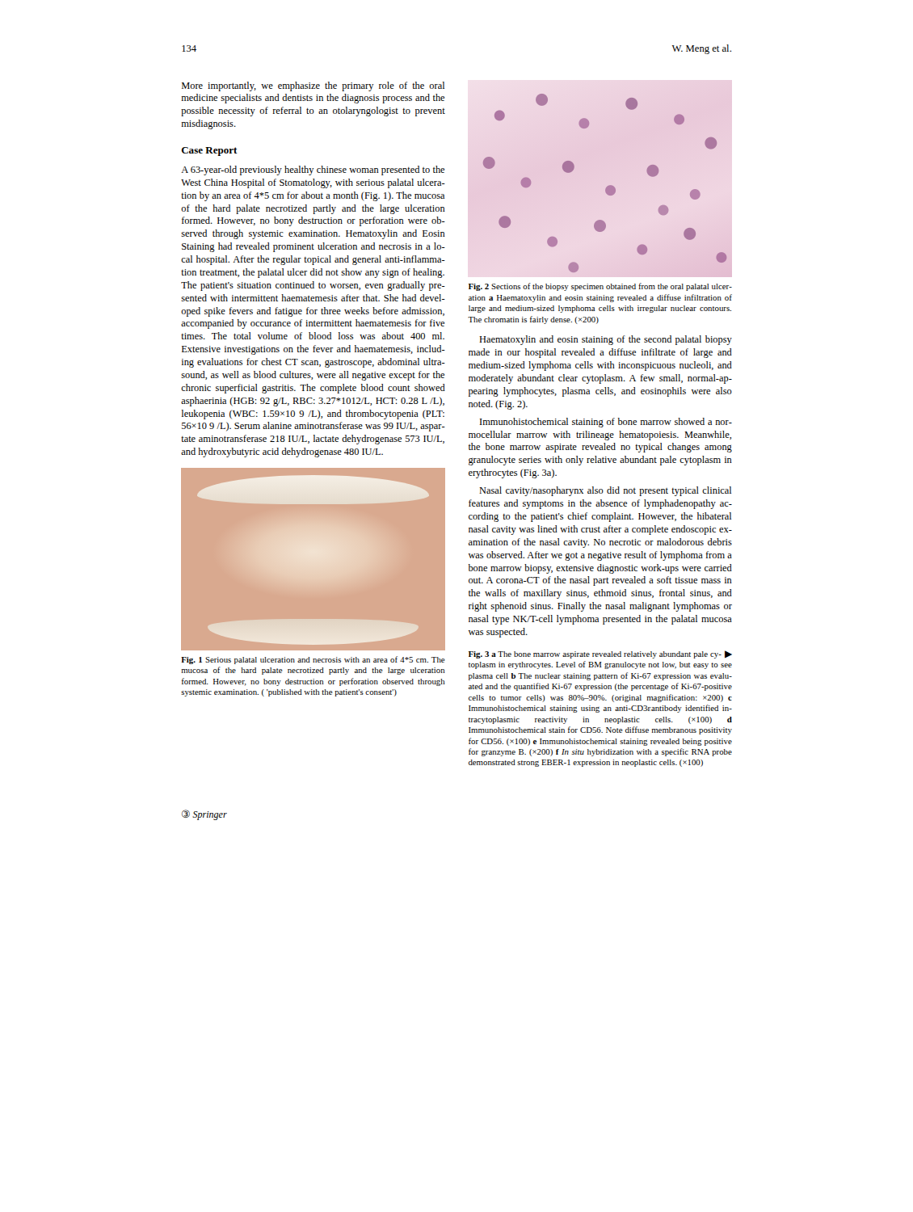134 W. Meng et al.
More importantly, we emphasize the primary role of the oral medicine specialists and dentists in the diagnosis process and the possible necessity of referral to an otolaryngologist to prevent misdiagnosis.
Case Report
A 63-year-old previously healthy chinese woman presented to the West China Hospital of Stomatology, with serious palatal ulceration by an area of 4*5 cm for about a month (Fig. 1). The mucosa of the hard palate necrotized partly and the large ulceration formed. However, no bony destruction or perforation were observed through systemic examination. Hematoxylin and Eosin Staining had revealed prominent ulceration and necrosis in a local hospital. After the regular topical and general anti-inflammation treatment, the palatal ulcer did not show any sign of healing. The patient's situation continued to worsen, even gradually presented with intermittent haematemesis after that. She had developed spike fevers and fatigue for three weeks before admission, accompanied by occurance of intermittent haematemesis for five times. The total volume of blood loss was about 400 ml. Extensive investigations on the fever and haematemesis, including evaluations for chest CT scan, gastroscope, abdominal ultrasound, as well as blood cultures, were all negative except for the chronic superficial gastritis. The complete blood count showed asphaerinia (HGB: 92 g/L, RBC: 3.27*1012/L, HCT: 0.28 L /L), leukopenia (WBC: 1.59×10 9 /L), and thrombocytopenia (PLT: 56×10 9 /L). Serum alanine aminotransferase was 99 IU/L, aspartate aminotransferase 218 IU/L, lactate dehydrogenase 573 IU/L, and hydroxybutyric acid dehydrogenase 480 IU/L.
Fig. 1 Serious palatal ulceration and necrosis with an area of 4*5 cm. The mucosa of the hard palate necrotized partly and the large ulceration formed. However, no bony destruction or perforation observed through systemic examination. ( 'published with the patient's consent')
Fig. 2 Sections of the biopsy specimen obtained from the oral palatal ulceration a Haematoxylin and eosin staining revealed a diffuse infiltration of large and medium-sized lymphoma cells with irregular nuclear contours. The chromatin is fairly dense. (×200)
Haematoxylin and eosin staining of the second palatal biopsy made in our hospital revealed a diffuse infiltrate of large and medium-sized lymphoma cells with inconspicuous nucleoli, and moderately abundant clear cytoplasm. A few small, normal-appearing lymphocytes, plasma cells, and eosinophils were also noted. (Fig. 2).
Immunohistochemical staining of bone marrow showed a normocellular marrow with trilineage hematopoiesis. Meanwhile, the bone marrow aspirate revealed no typical changes among granulocyte series with only relative abundant pale cytoplasm in erythrocytes (Fig. 3a).
Nasal cavity/nasopharynx also did not present typical clinical features and symptoms in the absence of lymphadenopathy according to the patient's chief complaint. However, the hibateral nasal cavity was lined with crust after a complete endoscopic examination of the nasal cavity. No necrotic or malodorous debris was observed. After we got a negative result of lymphoma from a bone marrow biopsy, extensive diagnostic work-ups were carried out. A corona-CT of the nasal part revealed a soft tissue mass in the walls of maxillary sinus, ethmoid sinus, frontal sinus, and right sphenoid sinus. Finally the nasal malignant lymphomas or nasal type NK/T-cell lymphoma presented in the palatal mucosa was suspected.
▶ Fig. 3 a The bone marrow aspirate revealed relatively abundant pale cytoplasm in erythrocytes. Level of BM granulocyte not low, but easy to see plasma cell b The nuclear staining pattern of Ki-67 expression was evaluated and the quantified Ki-67 expression (the percentage of Ki-67-positive cells to tumor cells) was 80%–90%. (original magnification: ×200) c Immunohistochemical staining using an anti-CD3εantibody identified intracytoplasmic reactivity in neoplastic cells. (×100) d Immunohistochemical stain for CD56. Note diffuse membranous positivity for CD56. (×100) e Immunohistochemical staining revealed being positive for granzyme B. (×200) f In situ hybridization with a specific RNA probe demonstrated strong EBER-1 expression in neoplastic cells. (×100)
③ Springer